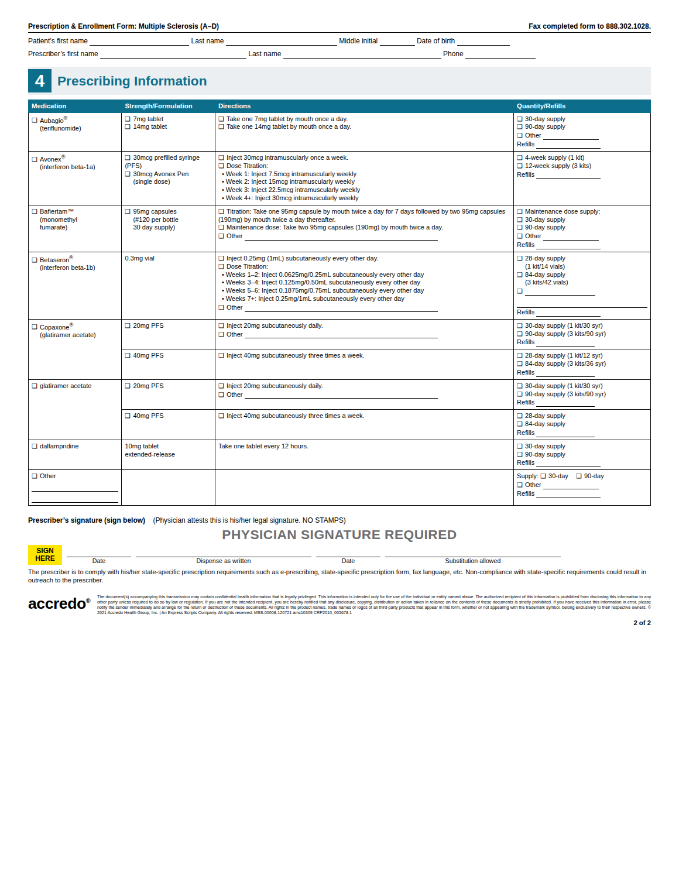Prescription & Enrollment Form: Multiple Sclerosis (A–D) Fax completed form to 888.302.1028.
Patient’s first name Last name Middle initial Date of birth
Prescriber’s first name Last name Phone
4
Prescribing Information
| Medication | Strength/Formulation | Directions | Quantity/Refills |
| --- | --- | --- | --- |
| Aubagio ® (teriflunomide) | 7mg tablet 14mg tablet | Take one 7mg tablet by mouth once a day. Take one 14mg tablet by mouth once a day. | 30-day supply 90-day supply Other Refills |
| Avonex ® (interferon beta-1a) | 30mcg prefilled syringe (PFS) 30mcg Avonex Pen (single dose) | Inject 30mcg intramuscularly once a week. Dose Titration: • Week 1: Inject 7.5mcg intramuscularly weekly • Week 2: Inject 15mcg intramuscularly weekly • Week 3: Inject 22.5mcg intramuscularly weekly • Week 4+: Inject 30mcg intramuscularly weekly | 4-week supply (1 kit) 12-week supply (3 kits) Refills |
| Bafiertam™ (monomethyl fumarate) | 95mg capsules (#120 per bottle 30 day supply) | Titration: Take one 95mg capsule by mouth twice a day for 7 days followed by two 95mg capsules (190mg) by mouth twice a day thereafter. Maintenance dose: Take two 95mg capsules (190mg) by mouth twice a day. Other | Maintenance dose supply: 30-day supply 90-day supply Other Refills |
| Betaseron ® (interferon beta-1b) | 0.3mg vial | Inject 0.25mg (1mL) subcutaneously every other day. Dose Titration: • Weeks 1–2: Inject 0.0625mg/0.25mL subcutaneously every other day • Weeks 3–4: Inject 0.125mg/0.50mL subcutaneously every other day • Weeks 5–6: Inject 0.1875mg/0.75mL subcutaneously every other day • Weeks 7+: Inject 0.25mg/1mL subcutaneously every other day Other | 28-day supply (1 kit/14 vials) 84-day supply (3 kits/42 vials) Refills |
| Copaxone ® (glatiramer acetate) | 20mg PFS | Inject 20mg subcutaneously daily. Other | 30-day supply (1 kit/30 syr) 90-day supply (3 kits/90 syr) Refills |
| 40mg PFS | Inject 40mg subcutaneously three times a week. | 28-day supply (1 kit/12 syr) 84-day supply (3 kits/36 syr) Refills |
| glatiramer acetate | 20mg PFS | Inject 20mg subcutaneously daily. Other | 30-day supply (1 kit/30 syr) 90-day supply (3 kits/90 syr) Refills |
| 40mg PFS | Inject 40mg subcutaneously three times a week. | 28-day supply 84-day supply Refills |
| dalfampridine | 10mg tablet extended-release | Take one tablet every 12 hours. | 30-day supply 90-day supply Refills |
| Other | | | Supply: 30-day 90-day Other Refills |
Prescriber’s signature (sign below) (Physician attests this is his/her legal signature. NO STAMPS)
PHYSICIAN SIGNATURE REQUIRED
SIGN
HERE
Date
Dispense as written
Date
Substitution allowed
The prescriber is to comply with his/her state-specific prescription requirements such as e-prescribing, state-specific prescription form, fax language, etc. Non-compliance with state-specific requirements could result in outreach to the prescriber.
accredo®
The document(s) accompanying this transmission may contain confidential health information that is legally privileged. This information is intended only for the use of the individual or entity named above. The authorized recipient of this information is prohibited from disclosing this information to any other party unless required to do so by law or regulation. If you are not the intended recipient, you are hereby notified that any disclosure, copying, distribution or action taken in reliance on the contents of these documents is strictly prohibited. If you have received this information in error, please notify the sender immediately and arrange for the return or destruction of these documents. All rights in the product names, trade names or logos of all third-party products that appear in this form, whether or not appearing with the trademark symbol, belong exclusively to their respective owners. © 2021 Accredo Health Group, Inc. | An Express Scripts Company. All rights reserved. MSS-00008-120721 amc10309 CRP2010_005678.1
2 of 2